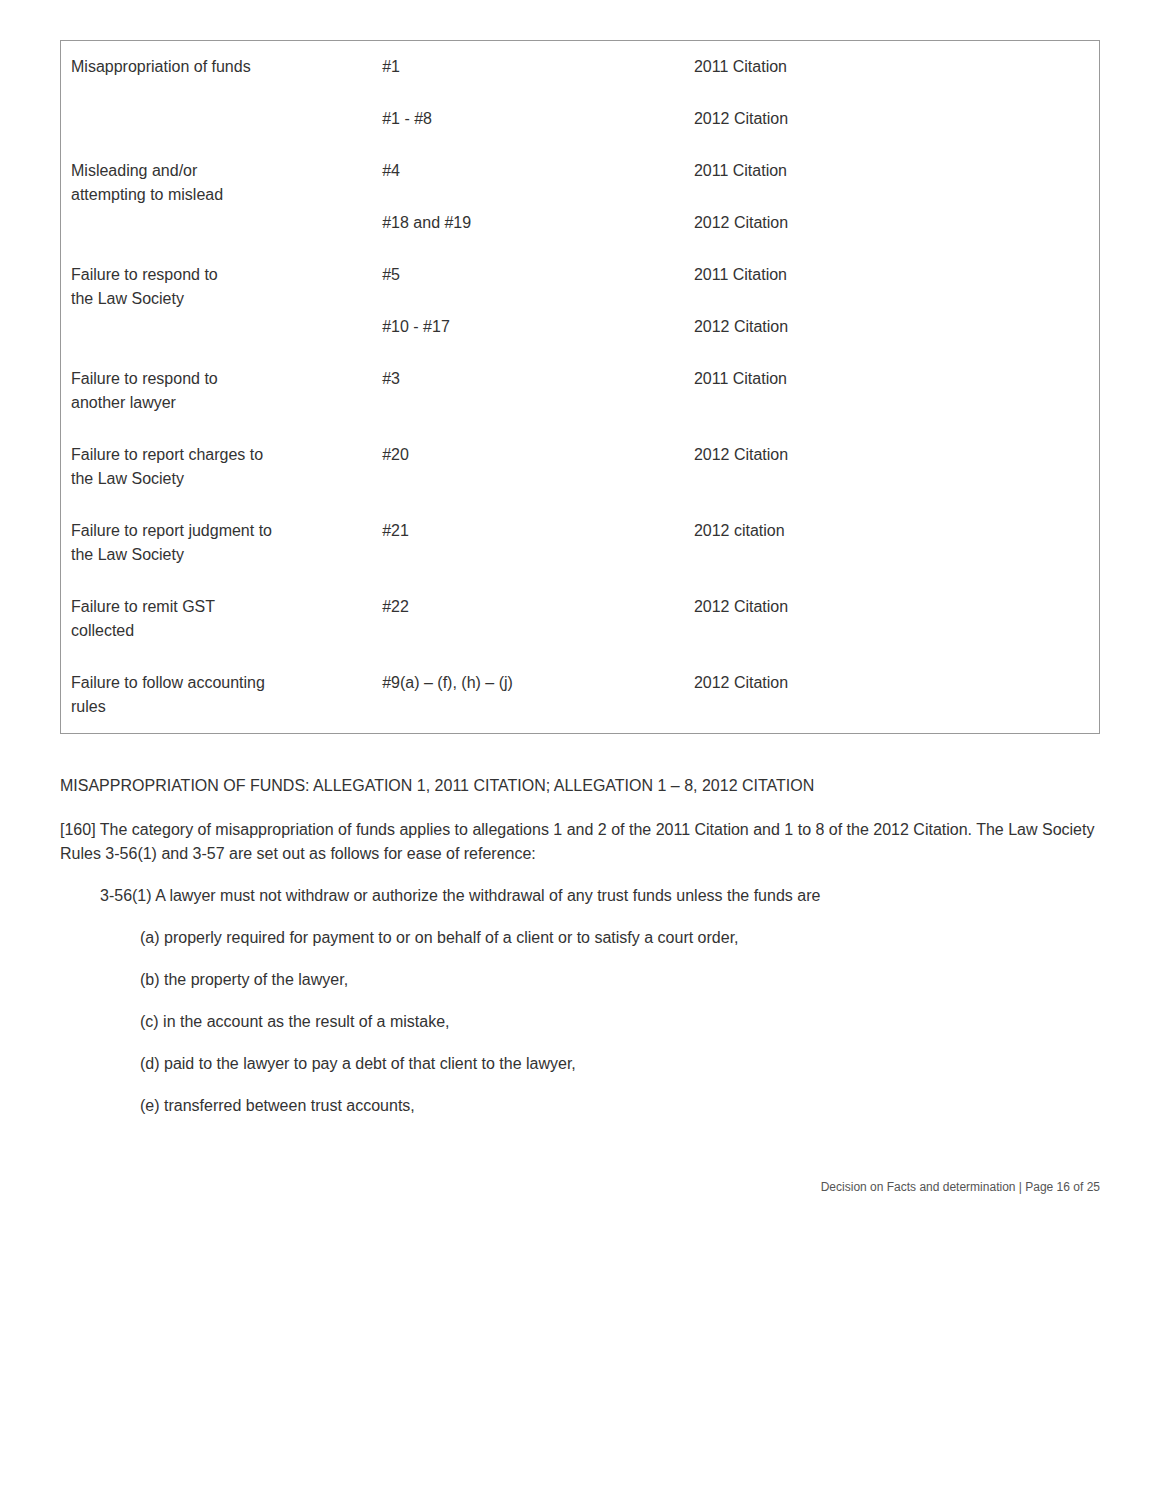| Misappropriation of funds | #1 | 2011 Citation |
| #1 - #8 | 2012 Citation |
| Misleading and/or attempting to mislead | #4 | 2011 Citation |
| #18 and #19 | 2012 Citation |
| Failure to respond to the Law Society | #5 | 2011 Citation |
| #10 - #17 | 2012 Citation |
| Failure to respond to another lawyer | #3 | 2011 Citation |
| Failure to report charges to the Law Society | #20 | 2012 Citation |
| Failure to report judgment to the Law Society | #21 | 2012 citation |
| Failure to remit GST collected | #22 | 2012 Citation |
| Failure to follow accounting rules | #9(a) – (f), (h) – (j) | 2012 Citation |
MISAPPROPRIATION OF FUNDS: ALLEGATION 1, 2011 CITATION; ALLEGATION 1 – 8, 2012 CITATION
[160] The category of misappropriation of funds applies to allegations 1 and 2 of the 2011 Citation and 1 to 8 of the 2012 Citation. The Law Society Rules 3-56(1) and 3-57 are set out as follows for ease of reference:
3-56(1) A lawyer must not withdraw or authorize the withdrawal of any trust funds unless the funds are
(a) properly required for payment to or on behalf of a client or to satisfy a court order,
(b) the property of the lawyer,
(c) in the account as the result of a mistake,
(d) paid to the lawyer to pay a debt of that client to the lawyer,
(e) transferred between trust accounts,
Decision on Facts and determination | Page 16 of 25